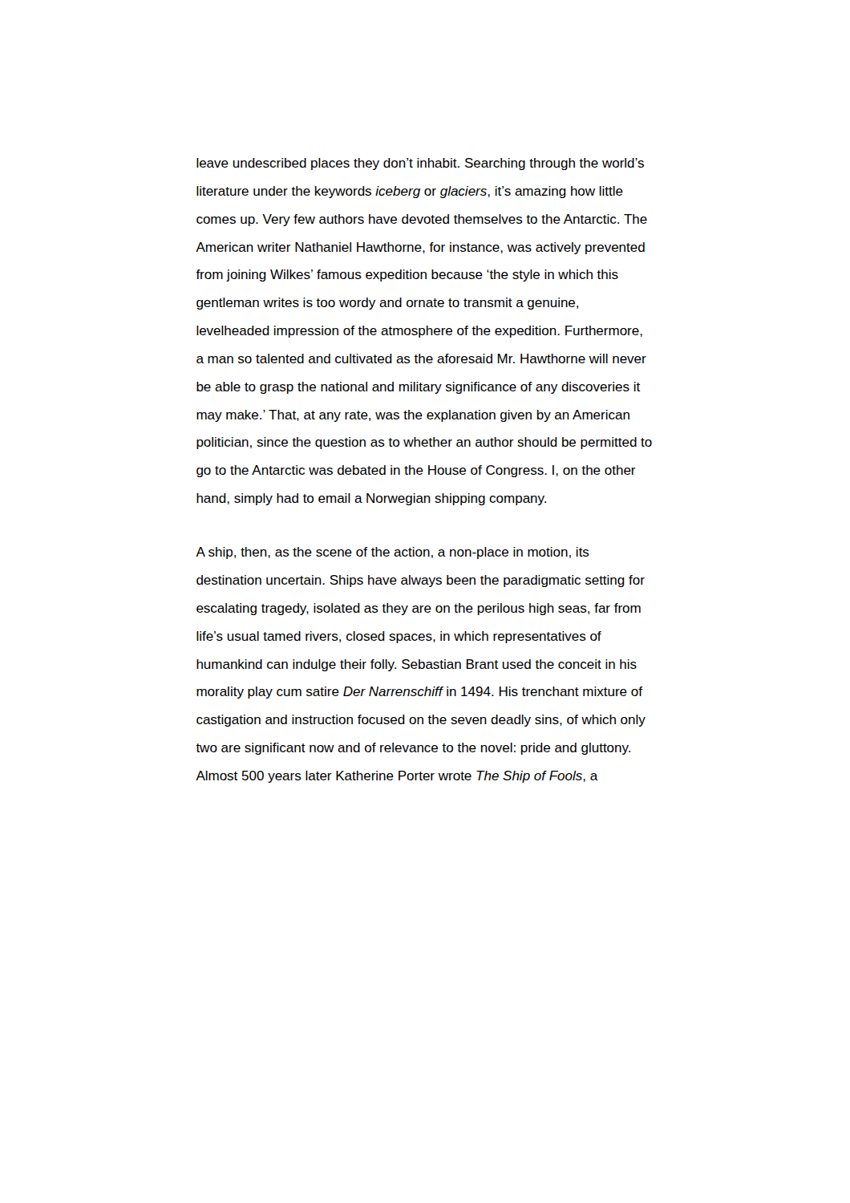leave undescribed places they don’t inhabit. Searching through the world’s literature under the keywords iceberg or glaciers, it’s amazing how little comes up. Very few authors have devoted themselves to the Antarctic. The American writer Nathaniel Hawthorne, for instance, was actively prevented from joining Wilkes’ famous expedition because ‘the style in which this gentleman writes is too wordy and ornate to transmit a genuine, levelheaded impression of the atmosphere of the expedition. Furthermore, a man so talented and cultivated as the aforesaid Mr. Hawthorne will never be able to grasp the national and military significance of any discoveries it may make.’ That, at any rate, was the explanation given by an American politician, since the question as to whether an author should be permitted to go to the Antarctic was debated in the House of Congress. I, on the other hand, simply had to email a Norwegian shipping company.
A ship, then, as the scene of the action, a non-place in motion, its destination uncertain. Ships have always been the paradigmatic setting for escalating tragedy, isolated as they are on the perilous high seas, far from life’s usual tamed rivers, closed spaces, in which representatives of humankind can indulge their folly. Sebastian Brant used the conceit in his morality play cum satire Der Narrenschiff in 1494. His trenchant mixture of castigation and instruction focused on the seven deadly sins, of which only two are significant now and of relevance to the novel: pride and gluttony. Almost 500 years later Katherine Porter wrote The Ship of Fools, a